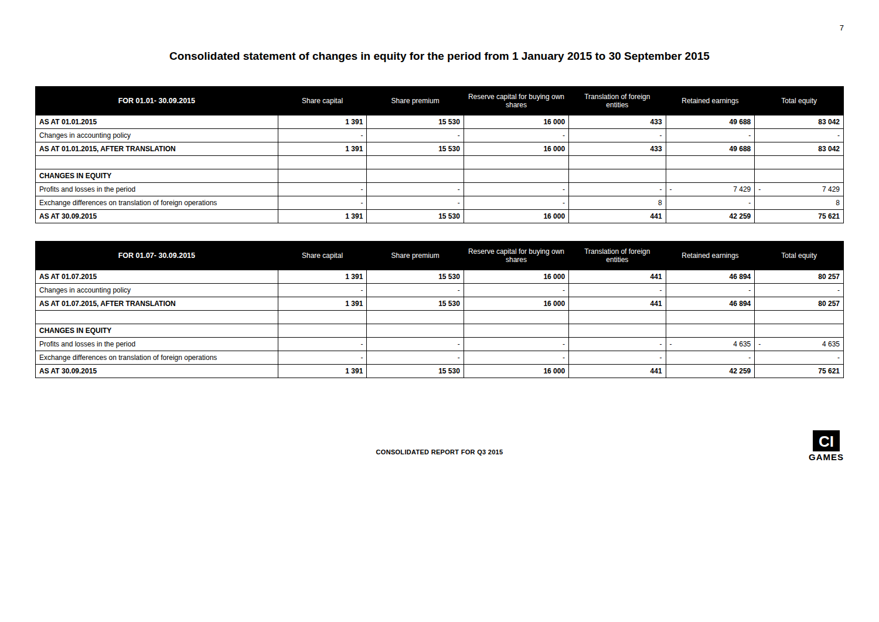7
Consolidated statement of changes in equity for the period from 1 January 2015 to 30 September 2015
| FOR 01.01- 30.09.2015 | Share capital | Share premium | Reserve capital for buying own shares | Translation of foreign entities | Retained earnings | Total equity |
| --- | --- | --- | --- | --- | --- | --- |
| AS AT 01.01.2015 | 1 391 | 15 530 | 16 000 | 433 | 49 688 | 83 042 |
| Changes in accounting policy | - | - | - | - | - | - |
| AS AT 01.01.2015, AFTER TRANSLATION | 1 391 | 15 530 | 16 000 | 433 | 49 688 | 83 042 |
| CHANGES IN EQUITY | | | | | | |
| Profits and losses in the period | - | - | - | - | - 7 429 | - 7 429 |
| Exchange differences on translation of foreign operations | - | - | - | 8 | - | 8 |
| AS AT 30.09.2015 | 1 391 | 15 530 | 16 000 | 441 | 42 259 | 75 621 |
| FOR 01.07- 30.09.2015 | Share capital | Share premium | Reserve capital for buying own shares | Translation of foreign entities | Retained earnings | Total equity |
| --- | --- | --- | --- | --- | --- | --- |
| AS AT 01.07.2015 | 1 391 | 15 530 | 16 000 | 441 | 46 894 | 80 257 |
| Changes in accounting policy | - | - | - | - | - | - |
| AS AT 01.07.2015, AFTER TRANSLATION | 1 391 | 15 530 | 16 000 | 441 | 46 894 | 80 257 |
| CHANGES IN EQUITY | | | | | | |
| Profits and losses in the period | - | - | - | - | - 4 635 | - 4 635 |
| Exchange differences on translation of foreign operations | - | - | - | - | - | - |
| AS AT 30.09.2015 | 1 391 | 15 530 | 16 000 | 441 | 42 259 | 75 621 |
CONSOLIDATED REPORT FOR Q3 2015
CI
GAMES